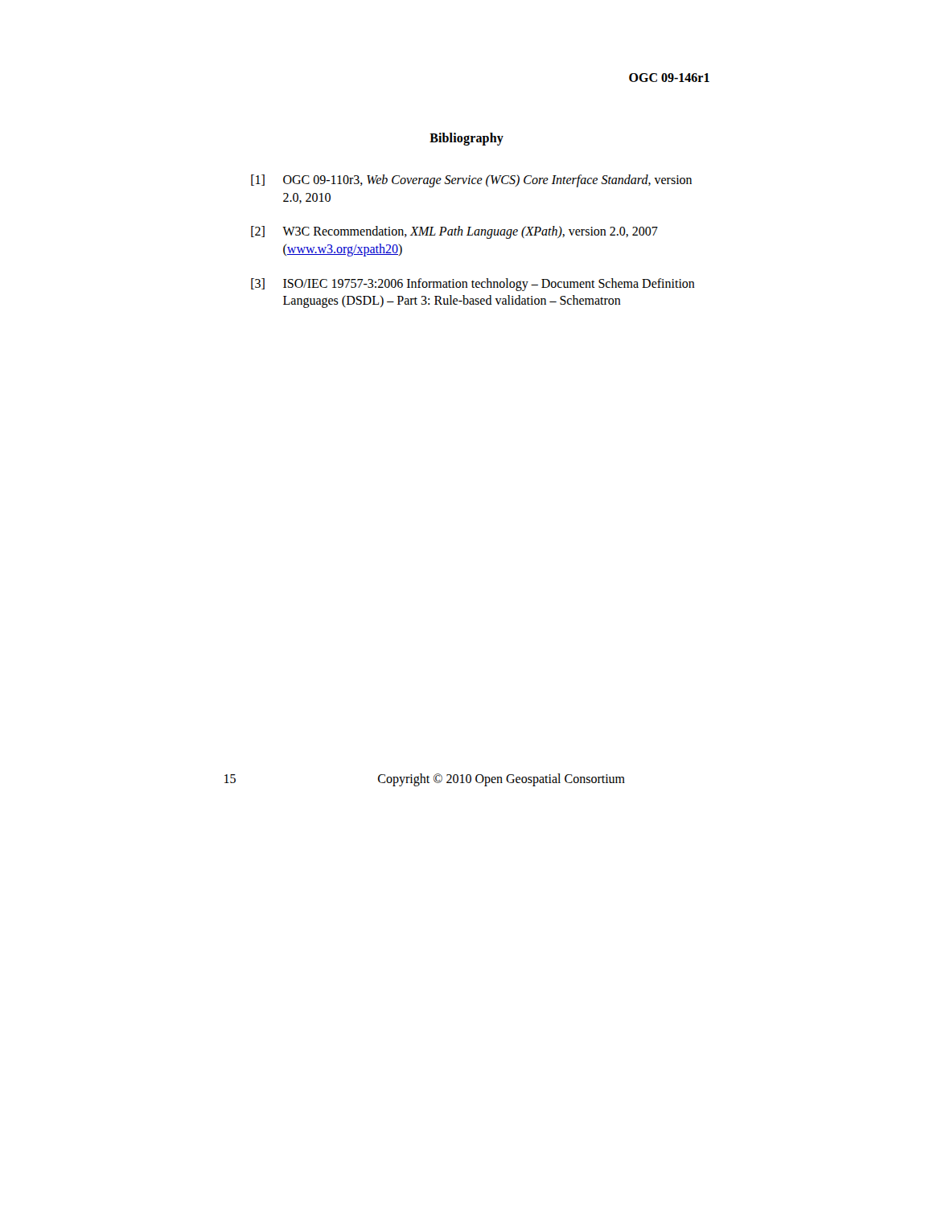OGC 09-146r1
Bibliography
[1] OGC 09-110r3, Web Coverage Service (WCS) Core Interface Standard, version 2.0, 2010
[2] W3C Recommendation, XML Path Language (XPath), version 2.0, 2007 (www.w3.org/xpath20)
[3] ISO/IEC 19757-3:2006 Information technology – Document Schema Definition Languages (DSDL) – Part 3: Rule-based validation – Schematron
15
Copyright © 2010 Open Geospatial Consortium